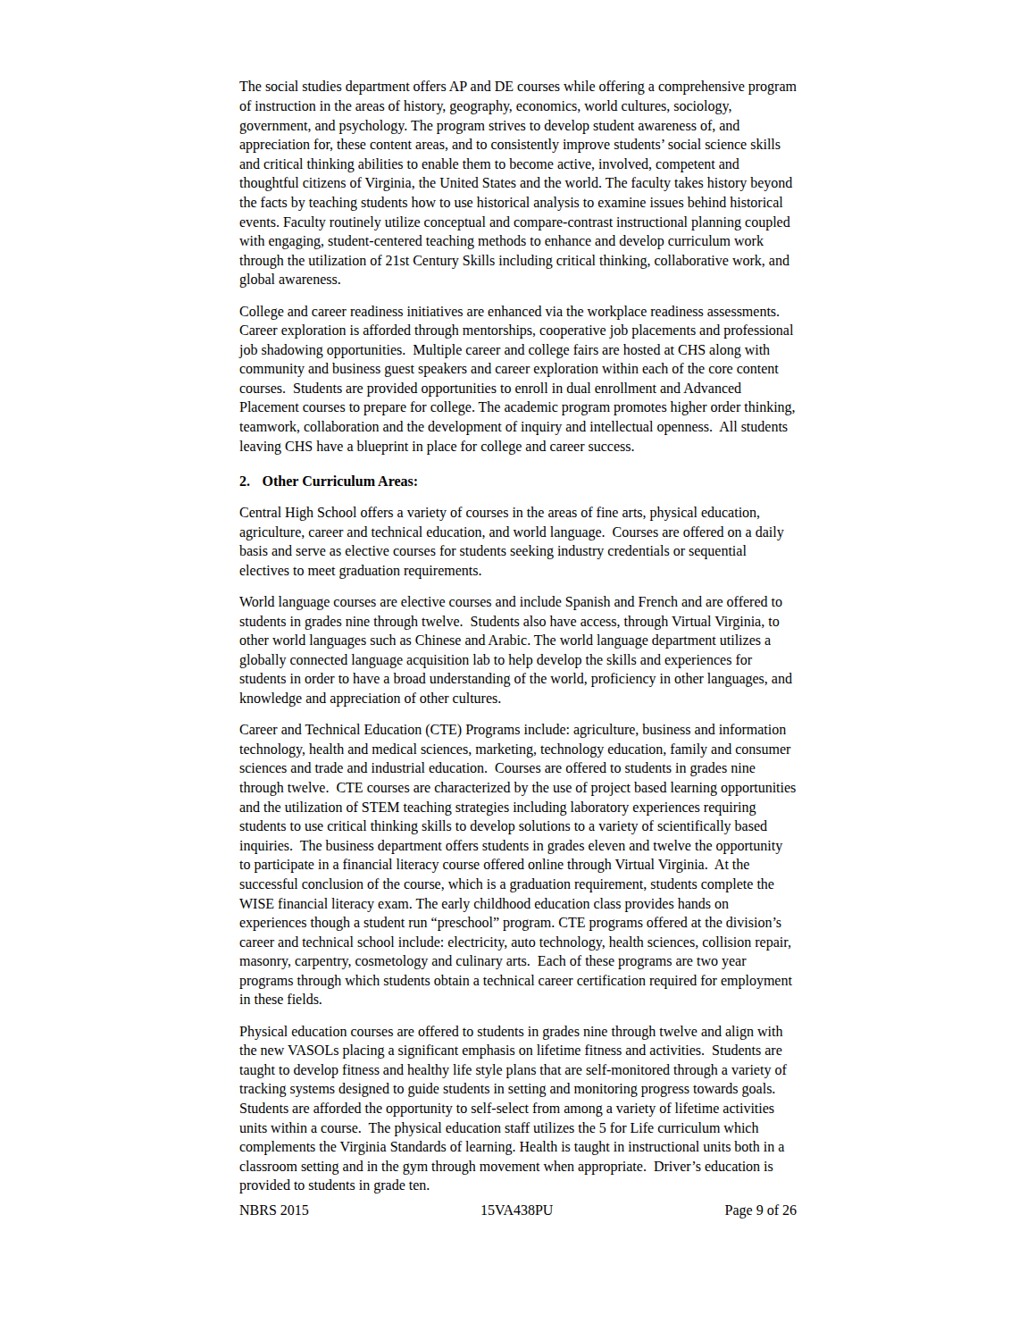The social studies department offers AP and DE courses while offering a comprehensive program of instruction in the areas of history, geography, economics, world cultures, sociology, government, and psychology. The program strives to develop student awareness of, and appreciation for, these content areas, and to consistently improve students’ social science skills and critical thinking abilities to enable them to become active, involved, competent and thoughtful citizens of Virginia, the United States and the world. The faculty takes history beyond the facts by teaching students how to use historical analysis to examine issues behind historical events. Faculty routinely utilize conceptual and compare-contrast instructional planning coupled with engaging, student-centered teaching methods to enhance and develop curriculum work through the utilization of 21st Century Skills including critical thinking, collaborative work, and global awareness.
College and career readiness initiatives are enhanced via the workplace readiness assessments. Career exploration is afforded through mentorships, cooperative job placements and professional job shadowing opportunities. Multiple career and college fairs are hosted at CHS along with community and business guest speakers and career exploration within each of the core content courses. Students are provided opportunities to enroll in dual enrollment and Advanced Placement courses to prepare for college. The academic program promotes higher order thinking, teamwork, collaboration and the development of inquiry and intellectual openness. All students leaving CHS have a blueprint in place for college and career success.
2. Other Curriculum Areas:
Central High School offers a variety of courses in the areas of fine arts, physical education, agriculture, career and technical education, and world language. Courses are offered on a daily basis and serve as elective courses for students seeking industry credentials or sequential electives to meet graduation requirements.
World language courses are elective courses and include Spanish and French and are offered to students in grades nine through twelve. Students also have access, through Virtual Virginia, to other world languages such as Chinese and Arabic. The world language department utilizes a globally connected language acquisition lab to help develop the skills and experiences for students in order to have a broad understanding of the world, proficiency in other languages, and knowledge and appreciation of other cultures.
Career and Technical Education (CTE) Programs include: agriculture, business and information technology, health and medical sciences, marketing, technology education, family and consumer sciences and trade and industrial education. Courses are offered to students in grades nine through twelve. CTE courses are characterized by the use of project based learning opportunities and the utilization of STEM teaching strategies including laboratory experiences requiring students to use critical thinking skills to develop solutions to a variety of scientifically based inquiries. The business department offers students in grades eleven and twelve the opportunity to participate in a financial literacy course offered online through Virtual Virginia. At the successful conclusion of the course, which is a graduation requirement, students complete the WISE financial literacy exam. The early childhood education class provides hands on experiences though a student run “preschool” program. CTE programs offered at the division’s career and technical school include: electricity, auto technology, health sciences, collision repair, masonry, carpentry, cosmetology and culinary arts. Each of these programs are two year programs through which students obtain a technical career certification required for employment in these fields.
Physical education courses are offered to students in grades nine through twelve and align with the new VASOLs placing a significant emphasis on lifetime fitness and activities. Students are taught to develop fitness and healthy life style plans that are self-monitored through a variety of tracking systems designed to guide students in setting and monitoring progress towards goals. Students are afforded the opportunity to self-select from among a variety of lifetime activities units within a course. The physical education staff utilizes the 5 for Life curriculum which complements the Virginia Standards of learning. Health is taught in instructional units both in a classroom setting and in the gym through movement when appropriate. Driver’s education is provided to students in grade ten.
NBRS 2015 15VA438PU Page 9 of 26